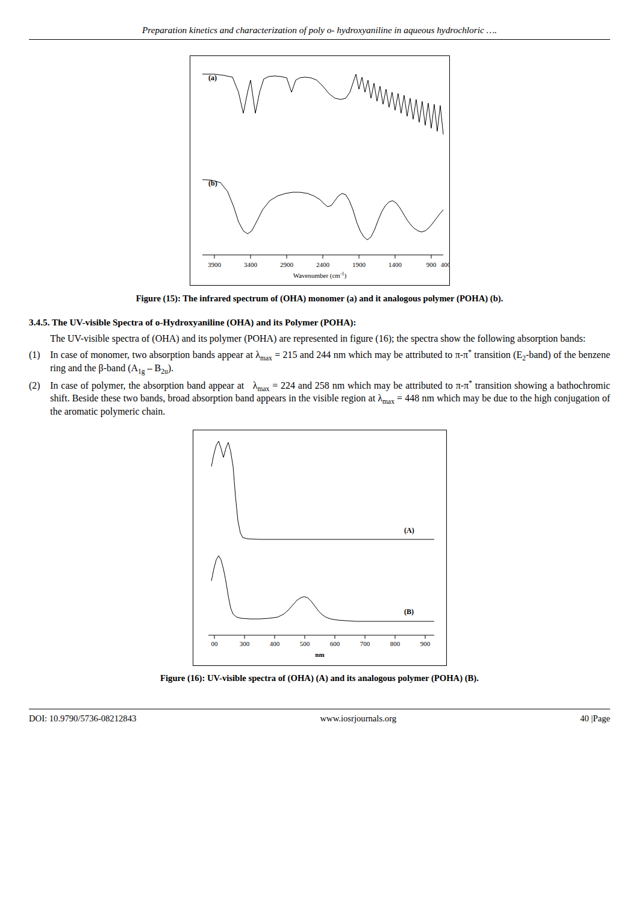Preparation kinetics and characterization of poly o- hydroxyaniline in aqueous hydrochloric ….
(a) (b) 3900 3400 2900 2400 1900 1400 900 400 Wavenumber (cm-1)
Figure (15): The infrared spectrum of (OHA) monomer (a) and it analogous polymer (POHA) (b).
3.4.5. The UV-visible Spectra of o-Hydroxyaniline (OHA) and its Polymer (POHA):
The UV-visible spectra of (OHA) and its polymer (POHA) are represented in figure (16); the spectra show the following absorption bands:
(1) In case of monomer, two absorption bands appear at λmax = 215 and 244 nm which may be attributed to π-π* transition (E2-band) of the benzene ring and the β-band (A1g – B2u).
(2) In case of polymer, the absorption band appear at λmax = 224 and 258 nm which may be attributed to π-π* transition showing a bathochromic shift. Beside these two bands, broad absorption band appears in the visible region at λmax = 448 nm which may be due to the high conjugation of the aromatic polymeric chain.
(A) (B) 00 300 400 500 600 700 800 900 nm
Figure (16): UV-visible spectra of (OHA) (A) and its analogous polymer (POHA) (B).
DOI: 10.9790/5736-08212843 www.iosrjournals.org 40 |Page